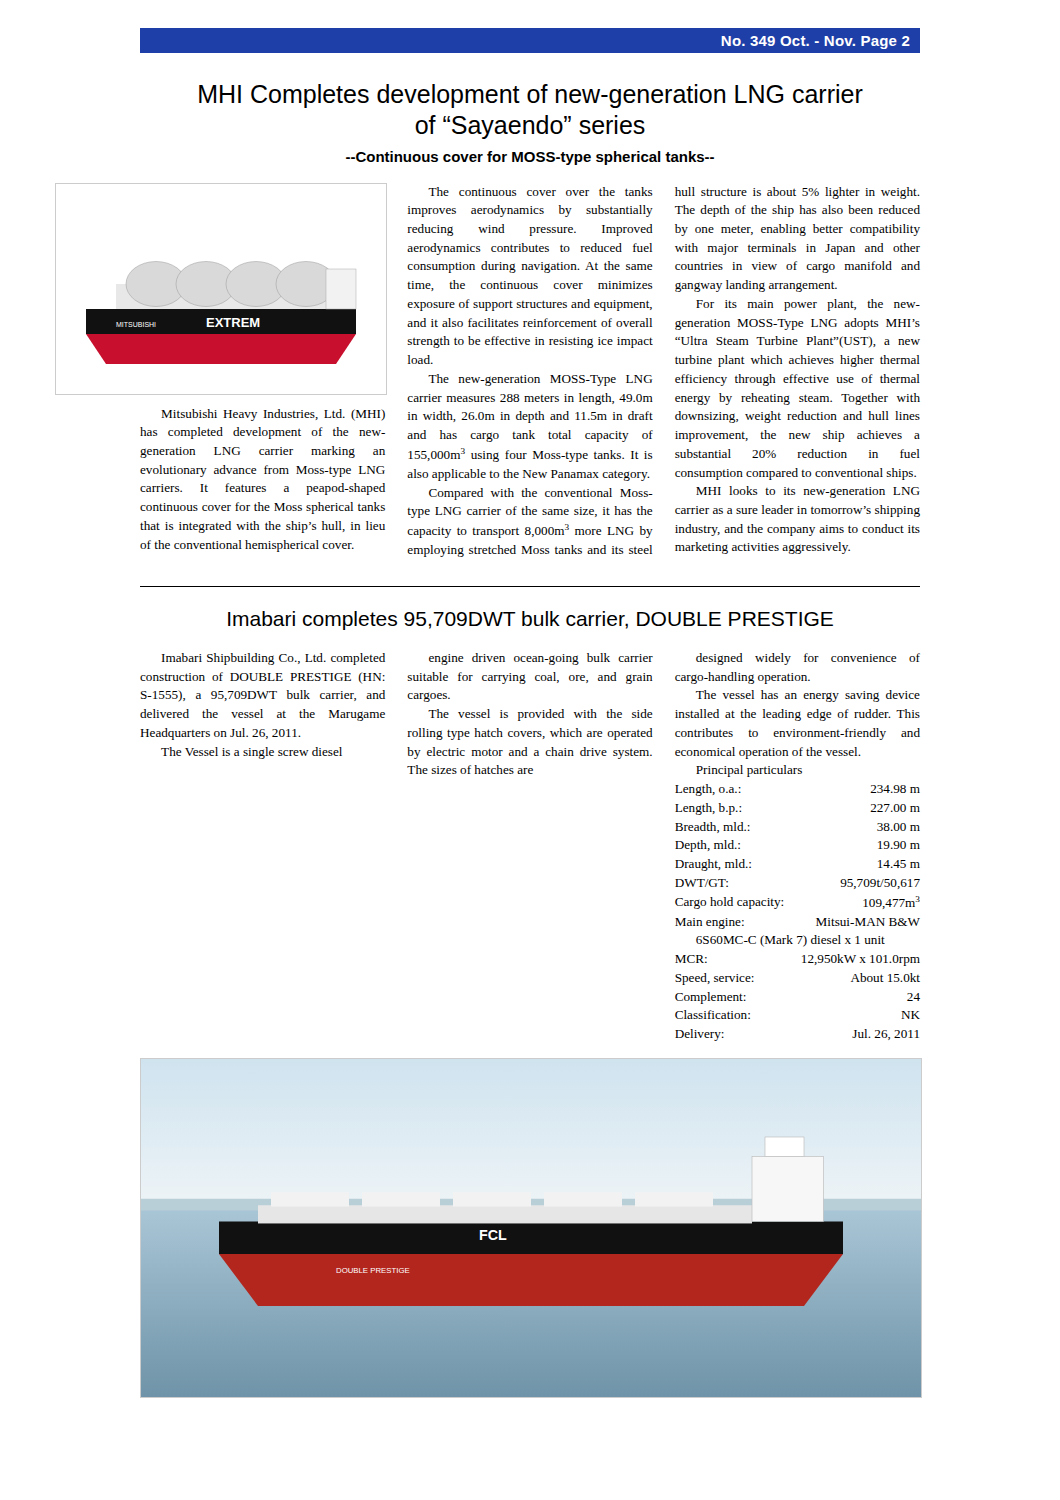No. 349 Oct. - Nov. Page 2
MHI Completes development of new-generation LNG carrier
of “Sayaendo” series
--Continuous cover for MOSS-type spherical tanks--
Mitsubishi Heavy Industries, Ltd. (MHI) has completed development of the new-generation LNG carrier marking an evolutionary advance from Moss-type LNG carriers. It features a peapod-shaped continuous cover for the Moss spherical tanks that is integrated with the ship’s hull, in lieu of the conventional hemispherical cover.
The continuous cover over the tanks improves aerodynamics by substantially reducing wind pressure. Improved aerodynamics contributes to reduced fuel consumption during navigation. At the same time, the continuous cover minimizes exposure of support structures and equipment, and it also facilitates reinforcement of overall strength to be effective in resisting ice impact load.
The new-generation MOSS-Type LNG carrier measures 288 meters in length, 49.0m in width, 26.0m in depth and 11.5m in draft and has cargo tank total capacity of 155,000m3 using four Moss-type tanks. It is also applicable to the New Panamax category.
Compared with the conventional Moss-type LNG carrier of the same size, it has the capacity to transport 8,000m3 more LNG by employing stretched Moss tanks and its steel hull structure is about 5% lighter in weight. The depth of the ship has also been reduced by one meter, enabling better compatibility with major terminals in Japan and other countries in view of cargo manifold and gangway landing arrangement.
For its main power plant, the new-generation MOSS-Type LNG adopts MHI’s “Ultra Steam Turbine Plant”(UST), a new turbine plant which achieves higher thermal efficiency through effective use of thermal energy by reheating steam. Together with downsizing, weight reduction and hull lines improvement, the new ship achieves a substantial 20% reduction in fuel consumption compared to conventional ships.
MHI looks to its new-generation LNG carrier as a sure leader in tomorrow’s shipping industry, and the company aims to conduct its marketing activities aggressively.
Imabari completes 95,709DWT bulk carrier, DOUBLE PRESTIGE
Imabari Shipbuilding Co., Ltd. completed construction of DOUBLE PRESTIGE (HN: S-1555), a 95,709DWT bulk carrier, and delivered the vessel at the Marugame Headquarters on Jul. 26, 2011.
The Vessel is a single screw diesel
engine driven ocean-going bulk carrier suitable for carrying coal, ore, and grain cargoes.
The vessel is provided with the side rolling type hatch covers, which are operated by electric motor and a chain drive system. The sizes of hatches are
designed widely for convenience of cargo-handling operation.
The vessel has an energy saving device installed at the leading edge of rudder. This contributes to environment-friendly and economical operation of the vessel.
Principal particulars
| Length, o.a.: | 234.98 m |
| Length, b.p.: | 227.00 m |
| Breadth, mld.: | 38.00 m |
| Depth, mld.: | 19.90 m |
| Draught, mld.: | 14.45 m |
| DWT/GT: | 95,709t/50,617 |
| Cargo hold capacity: | 109,477m 3 |
| Main engine: | Mitsui-MAN B&W |
| 6S60MC-C (Mark 7) diesel x 1 unit |
| MCR: | 12,950kW x 101.0rpm |
| Speed, service: | About 15.0kt |
| Complement: | 24 |
| Classification: | NK |
| Delivery: | Jul. 26, 2011 |